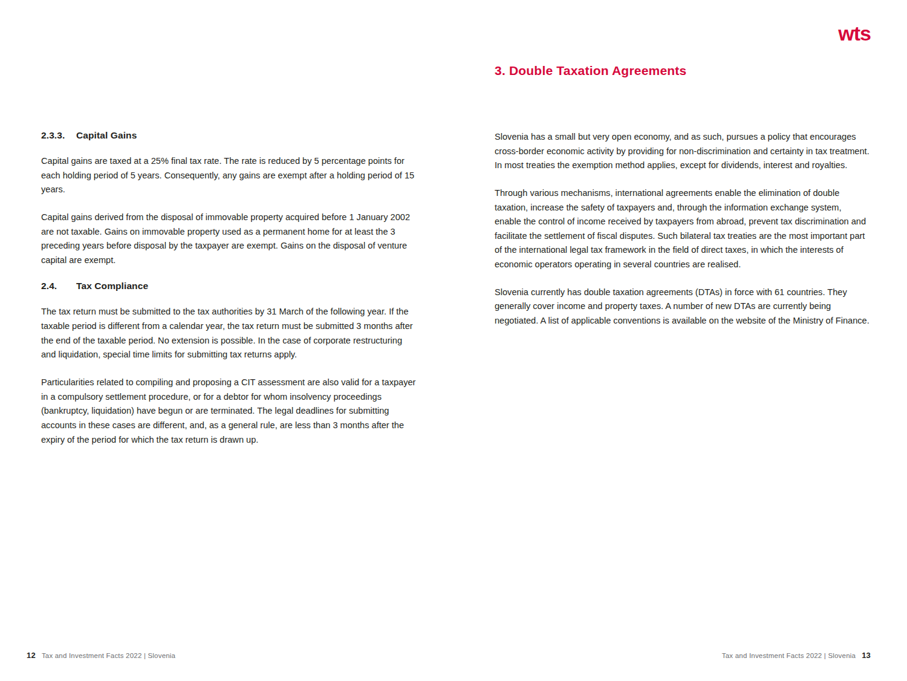wts
3. Double Taxation Agreements
2.3.3. Capital Gains
Capital gains are taxed at a 25% final tax rate. The rate is reduced by 5 percentage points for each holding period of 5 years. Consequently, any gains are exempt after a holding period of 15 years.
Capital gains derived from the disposal of immovable property acquired before 1 January 2002 are not taxable. Gains on immovable property used as a permanent home for at least the 3 preceding years before disposal by the taxpayer are exempt. Gains on the disposal of venture capital are exempt.
2.4. Tax Compliance
The tax return must be submitted to the tax authorities by 31 March of the following year. If the taxable period is different from a calendar year, the tax return must be submitted 3 months after the end of the taxable period. No extension is possible. In the case of corporate restructuring and liquidation, special time limits for submitting tax returns apply.
Particularities related to compiling and proposing a CIT assessment are also valid for a taxpayer in a compulsory settlement procedure, or for a debtor for whom insolvency proceedings (bankruptcy, liquidation) have begun or are terminated. The legal deadlines for submitting accounts in these cases are different, and, as a general rule, are less than 3 months after the expiry of the period for which the tax return is drawn up.
Slovenia has a small but very open economy, and as such, pursues a policy that encourages cross-border economic activity by providing for non-discrimination and certainty in tax treatment. In most treaties the exemption method applies, except for dividends, interest and royalties.
Through various mechanisms, international agreements enable the elimination of double taxation, increase the safety of taxpayers and, through the information exchange system, enable the control of income received by taxpayers from abroad, prevent tax discrimination and facilitate the settlement of fiscal disputes. Such bilateral tax treaties are the most important part of the international legal tax framework in the field of direct taxes, in which the interests of economic operators operating in several countries are realised.
Slovenia currently has double taxation agreements (DTAs) in force with 61 countries. They generally cover income and property taxes. A number of new DTAs are currently being negotiated. A list of applicable conventions is available on the website of the Ministry of Finance.
12 Tax and Investment Facts 2022 | Slovenia
Tax and Investment Facts 2022 | Slovenia13